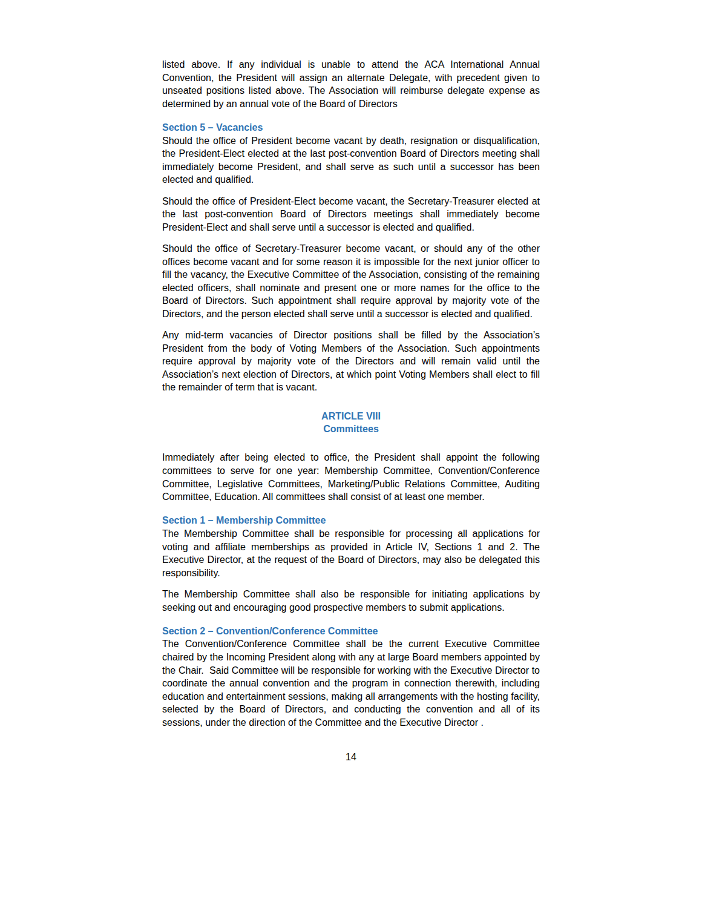listed above. If any individual is unable to attend the ACA International Annual Convention, the President will assign an alternate Delegate, with precedent given to unseated positions listed above. The Association will reimburse delegate expense as determined by an annual vote of the Board of Directors
Section 5 – Vacancies
Should the office of President become vacant by death, resignation or disqualification, the President-Elect elected at the last post-convention Board of Directors meeting shall immediately become President, and shall serve as such until a successor has been elected and qualified.
Should the office of President-Elect become vacant, the Secretary-Treasurer elected at the last post-convention Board of Directors meetings shall immediately become President-Elect and shall serve until a successor is elected and qualified.
Should the office of Secretary-Treasurer become vacant, or should any of the other offices become vacant and for some reason it is impossible for the next junior officer to fill the vacancy, the Executive Committee of the Association, consisting of the remaining elected officers, shall nominate and present one or more names for the office to the Board of Directors. Such appointment shall require approval by majority vote of the Directors, and the person elected shall serve until a successor is elected and qualified.
Any mid-term vacancies of Director positions shall be filled by the Association’s President from the body of Voting Members of the Association. Such appointments require approval by majority vote of the Directors and will remain valid until the Association’s next election of Directors, at which point Voting Members shall elect to fill the remainder of term that is vacant.
ARTICLE VIII Committees
Immediately after being elected to office, the President shall appoint the following committees to serve for one year: Membership Committee, Convention/Conference Committee, Legislative Committees, Marketing/Public Relations Committee, Auditing Committee, Education. All committees shall consist of at least one member.
Section 1 – Membership Committee
The Membership Committee shall be responsible for processing all applications for voting and affiliate memberships as provided in Article IV, Sections 1 and 2. The Executive Director, at the request of the Board of Directors, may also be delegated this responsibility.
The Membership Committee shall also be responsible for initiating applications by seeking out and encouraging good prospective members to submit applications.
Section 2 – Convention/Conference Committee
The Convention/Conference Committee shall be the current Executive Committee chaired by the Incoming President along with any at large Board members appointed by the Chair. Said Committee will be responsible for working with the Executive Director to coordinate the annual convention and the program in connection therewith, including education and entertainment sessions, making all arrangements with the hosting facility, selected by the Board of Directors, and conducting the convention and all of its sessions, under the direction of the Committee and the Executive Director .
14